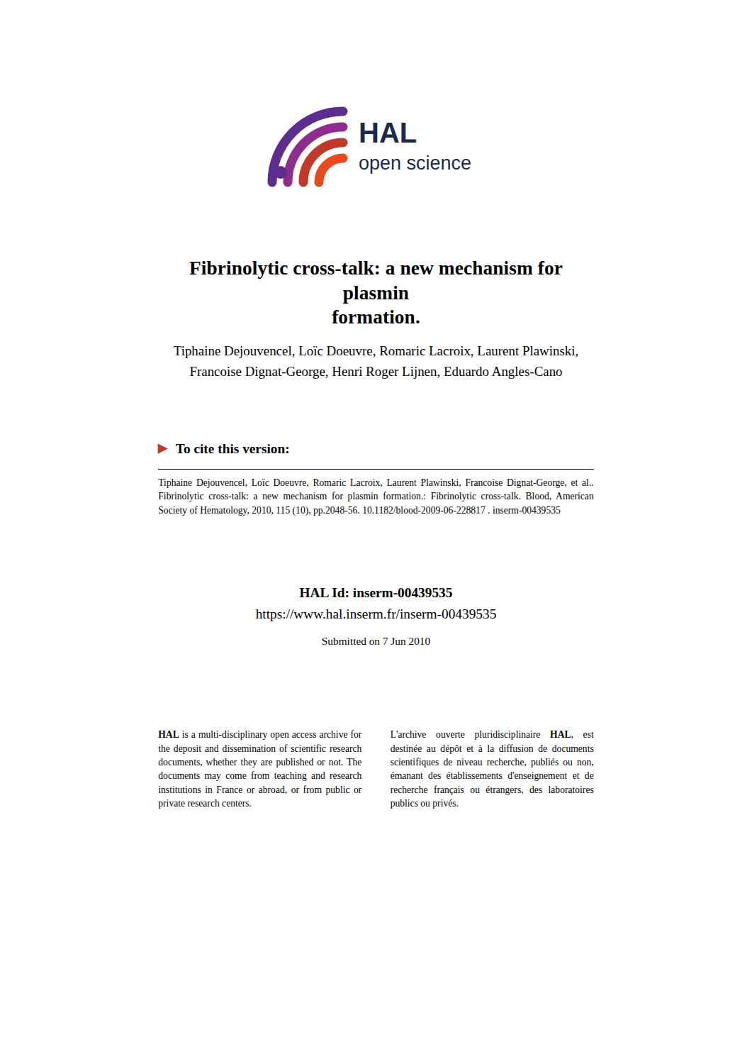HAL open science
Fibrinolytic cross-talk: a new mechanism for plasmin
formation.
Tiphaine Dejouvencel, Loïc Doeuvre, Romaric Lacroix, Laurent Plawinski,
Francoise Dignat-George, Henri Roger Lijnen, Eduardo Angles-Cano
▶To cite this version:
Tiphaine Dejouvencel, Loïc Doeuvre, Romaric Lacroix, Laurent Plawinski, Francoise Dignat-George, et al.. Fibrinolytic cross-talk: a new mechanism for plasmin formation.: Fibrinolytic cross-talk. Blood, American Society of Hematology, 2010, 115 (10), pp.2048-56. 10.1182/blood-2009-06-228817 . inserm-00439535
HAL Id: inserm-00439535
https://www.hal.inserm.fr/inserm-00439535
Submitted on 7 Jun 2010
HAL is a multi-disciplinary open access archive for the deposit and dissemination of scientific research documents, whether they are published or not. The documents may come from teaching and research institutions in France or abroad, or from public or private research centers.
L'archive ouverte pluridisciplinaire HAL, est destinée au dépôt et à la diffusion de documents scientifiques de niveau recherche, publiés ou non, émanant des établissements d'enseignement et de recherche français ou étrangers, des laboratoires publics ou privés.